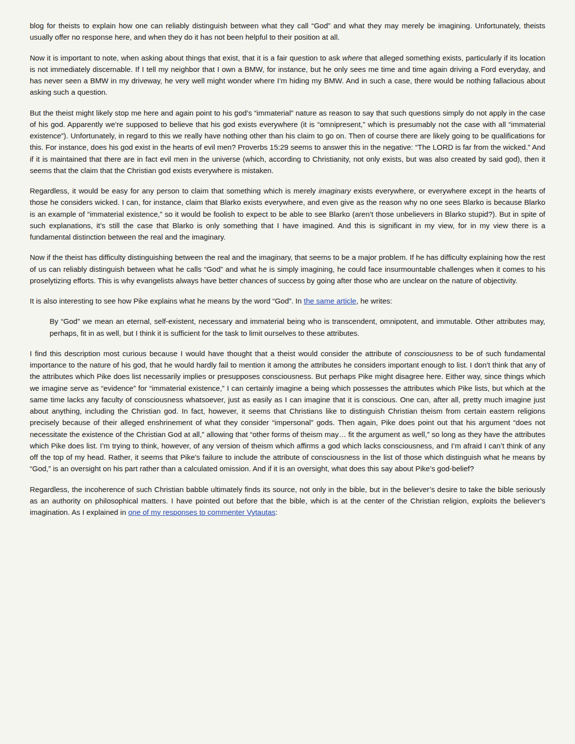blog for theists to explain how one can reliably distinguish between what they call “God” and what they may merely be imagining. Unfortunately, theists usually offer no response here, and when they do it has not been helpful to their position at all.
Now it is important to note, when asking about things that exist, that it is a fair question to ask where that alleged something exists, particularly if its location is not immediately discernable. If I tell my neighbor that I own a BMW, for instance, but he only sees me time and time again driving a Ford everyday, and has never seen a BMW in my driveway, he very well might wonder where I’m hiding my BMW. And in such a case, there would be nothing fallacious about asking such a question.
But the theist might likely stop me here and again point to his god’s “immaterial” nature as reason to say that such questions simply do not apply in the case of his god. Apparently we’re supposed to believe that his god exists everywhere (it is “omnipresent,” which is presumably not the case with all “immaterial existence”). Unfortunately, in regard to this we really have nothing other than his claim to go on. Then of course there are likely going to be qualifications for this. For instance, does his god exist in the hearts of evil men? Proverbs 15:29 seems to answer this in the negative: “The LORD is far from the wicked.” And if it is maintained that there are in fact evil men in the universe (which, according to Christianity, not only exists, but was also created by said god), then it seems that the claim that the Christian god exists everywhere is mistaken.
Regardless, it would be easy for any person to claim that something which is merely imaginary exists everywhere, or everywhere except in the hearts of those he considers wicked. I can, for instance, claim that Blarko exists everywhere, and even give as the reason why no one sees Blarko is because Blarko is an example of “immaterial existence,” so it would be foolish to expect to be able to see Blarko (aren’t those unbelievers in Blarko stupid?). But in spite of such explanations, it’s still the case that Blarko is only something that I have imagined. And this is significant in my view, for in my view there is a fundamental distinction between the real and the imaginary.
Now if the theist has difficulty distinguishing between the real and the imaginary, that seems to be a major problem. If he has difficulty explaining how the rest of us can reliably distinguish between what he calls “God” and what he is simply imagining, he could face insurmountable challenges when it comes to his proselytizing efforts. This is why evangelists always have better chances of success by going after those who are unclear on the nature of objectivity.
It is also interesting to see how Pike explains what he means by the word “God”. In the same article, he writes:
By “God” we mean an eternal, self-existent, necessary and immaterial being who is transcendent, omnipotent, and immutable. Other attributes may, perhaps, fit in as well, but I think it is sufficient for the task to limit ourselves to these attributes.
I find this description most curious because I would have thought that a theist would consider the attribute of consciousness to be of such fundamental importance to the nature of his god, that he would hardly fail to mention it among the attributes he considers important enough to list. I don’t think that any of the attributes which Pike does list necessarily implies or presupposes consciousness. But perhaps Pike might disagree here. Either way, since things which we imagine serve as “evidence” for “immaterial existence,” I can certainly imagine a being which possesses the attributes which Pike lists, but which at the same time lacks any faculty of consciousness whatsoever, just as easily as I can imagine that it is conscious. One can, after all, pretty much imagine just about anything, including the Christian god. In fact, however, it seems that Christians like to distinguish Christian theism from certain eastern religions precisely because of their alleged enshrinement of what they consider “impersonal” gods. Then again, Pike does point out that his argument “does not necessitate the existence of the Christian God at all,” allowing that “other forms of theism may… fit the argument as well,” so long as they have the attributes which Pike does list. I’m trying to think, however, of any version of theism which affirms a god which lacks consciousness, and I’m afraid I can’t think of any off the top of my head. Rather, it seems that Pike’s failure to include the attribute of consciousness in the list of those which distinguish what he means by “God,” is an oversight on his part rather than a calculated omission. And if it is an oversight, what does this say about Pike’s god-belief?
Regardless, the incoherence of such Christian babble ultimately finds its source, not only in the bible, but in the believer’s desire to take the bible seriously as an authority on philosophical matters. I have pointed out before that the bible, which is at the center of the Christian religion, exploits the believer’s imagination. As I explained in one of my responses to commenter Vytautas: